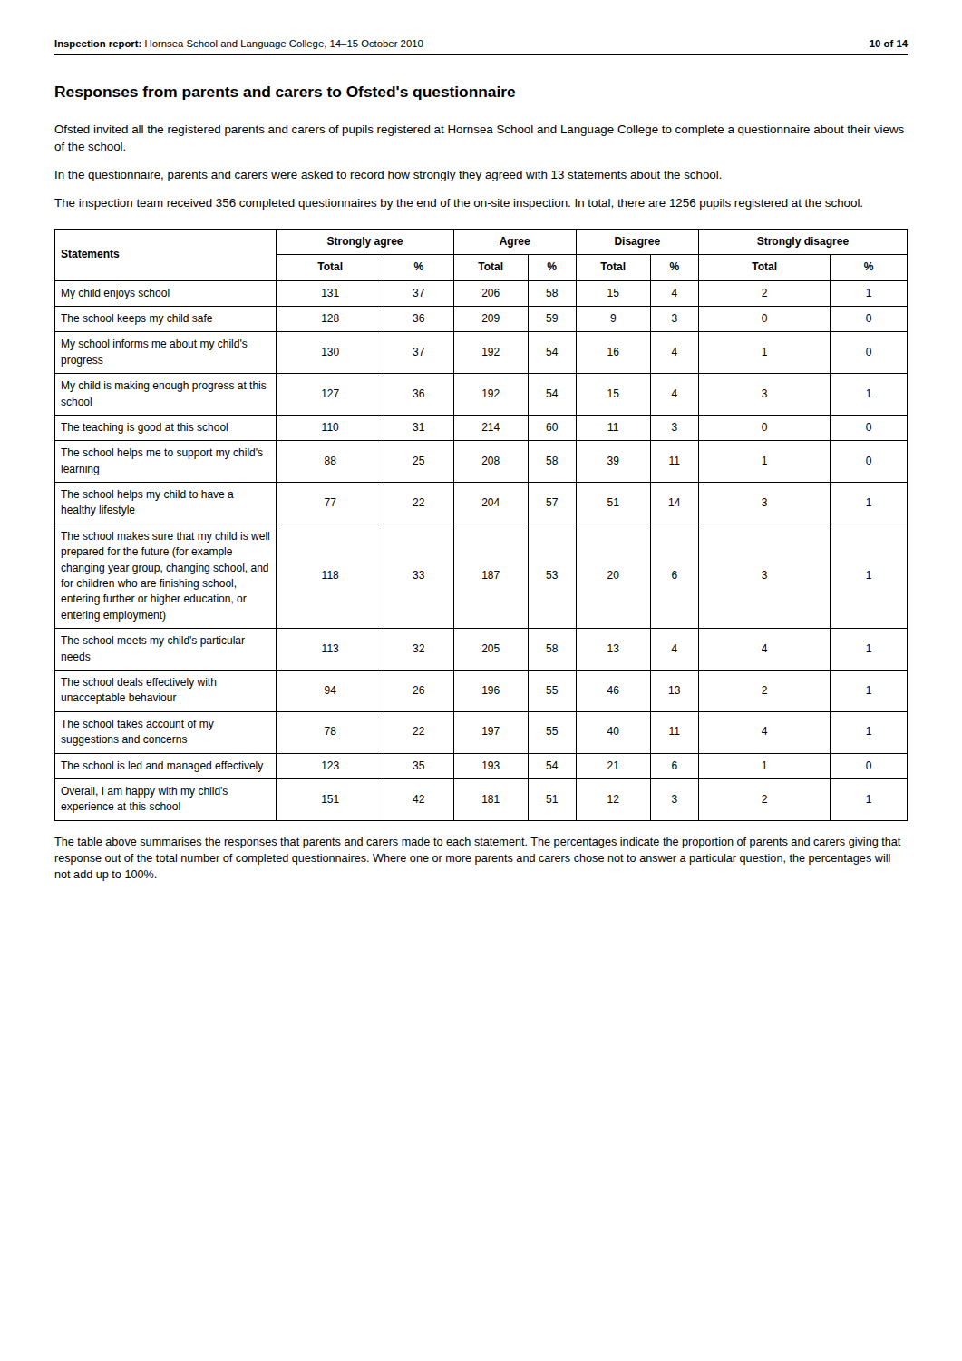Inspection report: Hornsea School and Language College, 14–15 October 2010
10 of 14
Responses from parents and carers to Ofsted's questionnaire
Ofsted invited all the registered parents and carers of pupils registered at Hornsea School and Language College to complete a questionnaire about their views of the school.
In the questionnaire, parents and carers were asked to record how strongly they agreed with 13 statements about the school.
The inspection team received 356 completed questionnaires by the end of the on-site inspection. In total, there are 1256 pupils registered at the school.
| Statements | Strongly agree | Agree | Disagree | Strongly disagree |
| --- | --- | --- | --- | --- |
| Total | % | Total | % | Total | % | Total | % |
| My child enjoys school | 131 | 37 | 206 | 58 | 15 | 4 | 2 | 1 |
| The school keeps my child safe | 128 | 36 | 209 | 59 | 9 | 3 | 0 | 0 |
| My school informs me about my child's progress | 130 | 37 | 192 | 54 | 16 | 4 | 1 | 0 |
| My child is making enough progress at this school | 127 | 36 | 192 | 54 | 15 | 4 | 3 | 1 |
| The teaching is good at this school | 110 | 31 | 214 | 60 | 11 | 3 | 0 | 0 |
| The school helps me to support my child's learning | 88 | 25 | 208 | 58 | 39 | 11 | 1 | 0 |
| The school helps my child to have a healthy lifestyle | 77 | 22 | 204 | 57 | 51 | 14 | 3 | 1 |
| The school makes sure that my child is well prepared for the future (for example changing year group, changing school, and for children who are finishing school, entering further or higher education, or entering employment) | 118 | 33 | 187 | 53 | 20 | 6 | 3 | 1 |
| The school meets my child's particular needs | 113 | 32 | 205 | 58 | 13 | 4 | 4 | 1 |
| The school deals effectively with unacceptable behaviour | 94 | 26 | 196 | 55 | 46 | 13 | 2 | 1 |
| The school takes account of my suggestions and concerns | 78 | 22 | 197 | 55 | 40 | 11 | 4 | 1 |
| The school is led and managed effectively | 123 | 35 | 193 | 54 | 21 | 6 | 1 | 0 |
| Overall, I am happy with my child's experience at this school | 151 | 42 | 181 | 51 | 12 | 3 | 2 | 1 |
The table above summarises the responses that parents and carers made to each statement. The percentages indicate the proportion of parents and carers giving that response out of the total number of completed questionnaires. Where one or more parents and carers chose not to answer a particular question, the percentages will not add up to 100%.